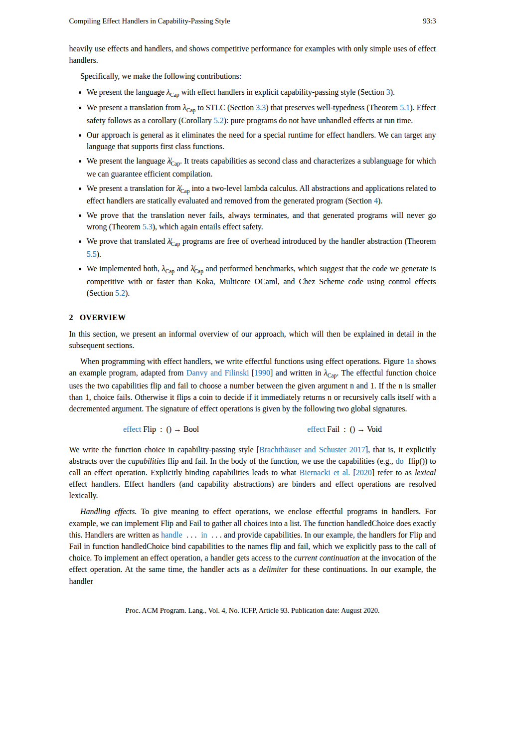Compiling Effect Handlers in Capability-Passing Style 93:3
heavily use effects and handlers, and shows competitive performance for examples with only simple uses of effect handlers.
Specifically, we make the following contributions:
We present the language λCap with effect handlers in explicit capability-passing style (Section 3).
We present a translation from λCap to STLC (Section 3.3) that preserves well-typedness (Theorem 5.1). Effect safety follows as a corollary (Corollary 5.2): pure programs do not have unhandled effects at run time.
Our approach is general as it eliminates the need for a special runtime for effect handlers. We can target any language that supports first class functions.
We present the language λ̸Cap. It treats capabilities as second class and characterizes a sublanguage for which we can guarantee efficient compilation.
We present a translation for λ̸Cap into a two-level lambda calculus. All abstractions and applications related to effect handlers are statically evaluated and removed from the generated program (Section 4).
We prove that the translation never fails, always terminates, and that generated programs will never go wrong (Theorem 5.3), which again entails effect safety.
We prove that translated λ̸Cap programs are free of overhead introduced by the handler abstraction (Theorem 5.5).
We implemented both, λCap and λ̸Cap and performed benchmarks, which suggest that the code we generate is competitive with or faster than Koka, Multicore OCaml, and Chez Scheme code using control effects (Section 5.2).
2 OVERVIEW
In this section, we present an informal overview of our approach, which will then be explained in detail in the subsequent sections.
When programming with effect handlers, we write effectful functions using effect operations. Figure 1a shows an example program, adapted from Danvy and Filinski [1990] and written in λCap. The effectful function choice uses the two capabilities flip and fail to choose a number between the given argument n and 1. If the n is smaller than 1, choice fails. Otherwise it flips a coin to decide if it immediately returns n or recursively calls itself with a decremented argument. The signature of effect operations is given by the following two global signatures.
effect Flip : () → Bool effect Fail : () → Void
We write the function choice in capability-passing style [Brachthäuser and Schuster 2017], that is, it explicitly abstracts over the capabilities flip and fail. In the body of the function, we use the capabilities (e.g., do flip()) to call an effect operation. Explicitly binding capabilities leads to what Biernacki et al. [2020] refer to as lexical effect handlers. Effect handlers (and capability abstractions) are binders and effect operations are resolved lexically.
Handling effects. To give meaning to effect operations, we enclose effectful programs in handlers. For example, we can implement Flip and Fail to gather all choices into a list. The function handledChoice does exactly this. Handlers are written as handle . . . in . . . and provide capabilities. In our example, the handlers for Flip and Fail in function handledChoice bind capabilities to the names flip and fail, which we explicitly pass to the call of choice. To implement an effect operation, a handler gets access to the current continuation at the invocation of the effect operation. At the same time, the handler acts as a delimiter for these continuations. In our example, the handler
Proc. ACM Program. Lang., Vol. 4, No. ICFP, Article 93. Publication date: August 2020.